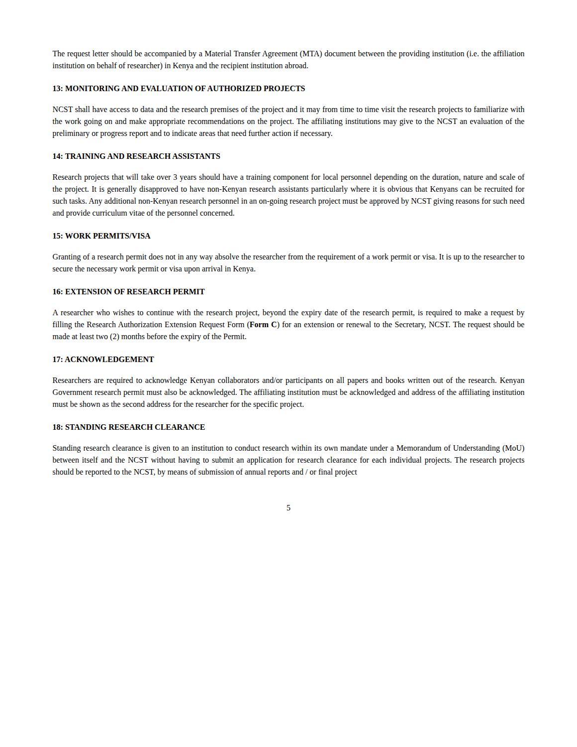The request letter should be accompanied by a Material Transfer Agreement (MTA) document between the providing institution (i.e. the affiliation institution on behalf of researcher) in Kenya and the recipient institution abroad.
13: MONITORING AND EVALUATION OF AUTHORIZED PROJECTS
NCST shall have access to data and the research premises of the project and it may from time to time visit the research projects to familiarize with the work going on and make appropriate recommendations on the project. The affiliating institutions may give to the NCST an evaluation of the preliminary or progress report and to indicate areas that need further action if necessary.
14: TRAINING AND RESEARCH ASSISTANTS
Research projects that will take over 3 years should have a training component for local personnel depending on the duration, nature and scale of the project. It is generally disapproved to have non-Kenyan research assistants particularly where it is obvious that Kenyans can be recruited for such tasks. Any additional non-Kenyan research personnel in an on-going research project must be approved by NCST giving reasons for such need and provide curriculum vitae of the personnel concerned.
15: WORK PERMITS/VISA
Granting of a research permit does not in any way absolve the researcher from the requirement of a work permit or visa. It is up to the researcher to secure the necessary work permit or visa upon arrival in Kenya.
16: EXTENSION OF RESEARCH PERMIT
A researcher who wishes to continue with the research project, beyond the expiry date of the research permit, is required to make a request by filling the Research Authorization Extension Request Form (Form C) for an extension or renewal to the Secretary, NCST. The request should be made at least two (2) months before the expiry of the Permit.
17: ACKNOWLEDGEMENT
Researchers are required to acknowledge Kenyan collaborators and/or participants on all papers and books written out of the research. Kenyan Government research permit must also be acknowledged. The affiliating institution must be acknowledged and address of the affiliating institution must be shown as the second address for the researcher for the specific project.
18: STANDING RESEARCH CLEARANCE
Standing research clearance is given to an institution to conduct research within its own mandate under a Memorandum of Understanding (MoU) between itself and the NCST without having to submit an application for research clearance for each individual projects. The research projects should be reported to the NCST, by means of submission of annual reports and / or final project
5